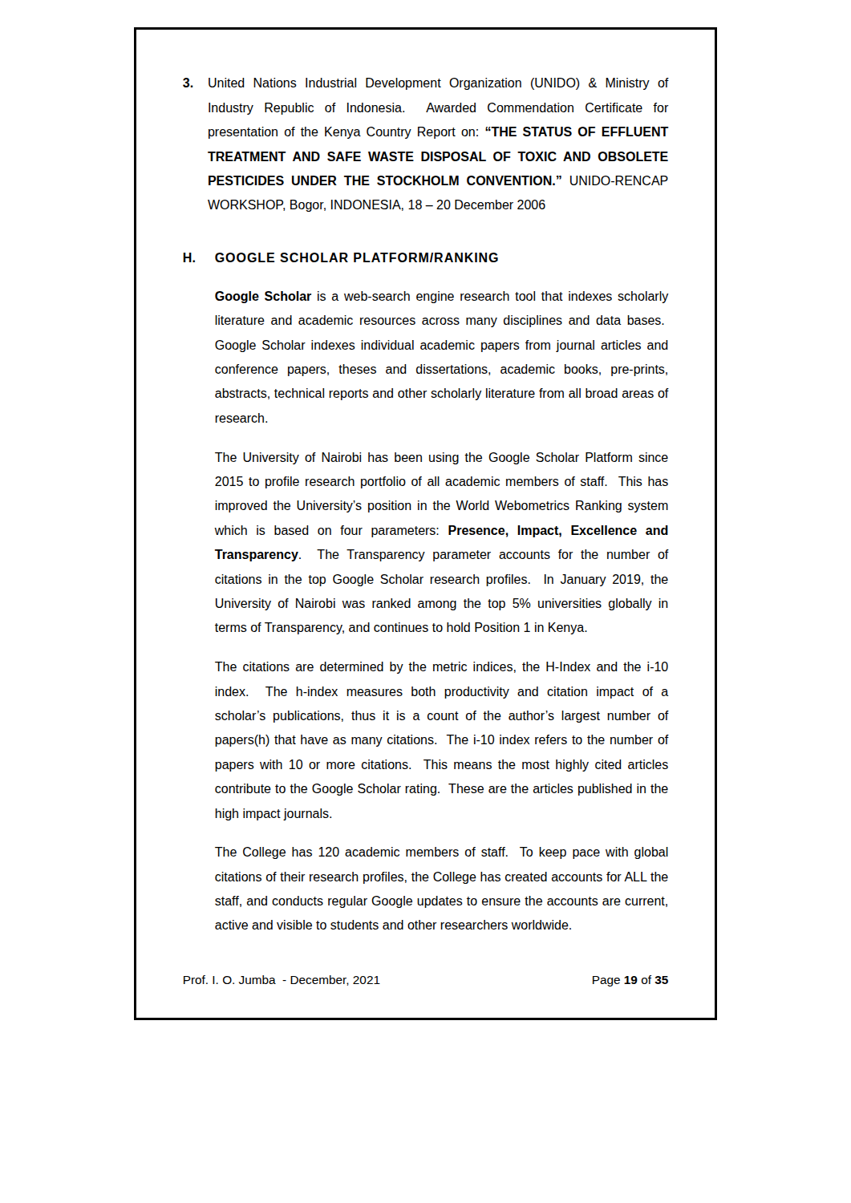3.
United Nations Industrial Development Organization (UNIDO) & Ministry of Industry Republic of Indonesia. Awarded Commendation Certificate for presentation of the Kenya Country Report on: “THE STATUS OF EFFLUENT TREATMENT AND SAFE WASTE DISPOSAL OF TOXIC AND OBSOLETE PESTICIDES UNDER THE STOCKHOLM CONVENTION.” UNIDO-RENCAP WORKSHOP, Bogor, INDONESIA, 18 – 20 December 2006
H.
GOOGLE SCHOLAR PLATFORM/RANKING
Google Scholar is a web-search engine research tool that indexes scholarly literature and academic resources across many disciplines and data bases. Google Scholar indexes individual academic papers from journal articles and conference papers, theses and dissertations, academic books, pre-prints, abstracts, technical reports and other scholarly literature from all broad areas of research.
The University of Nairobi has been using the Google Scholar Platform since 2015 to profile research portfolio of all academic members of staff. This has improved the University’s position in the World Webometrics Ranking system which is based on four parameters: Presence, Impact, Excellence and Transparency. The Transparency parameter accounts for the number of citations in the top Google Scholar research profiles. In January 2019, the University of Nairobi was ranked among the top 5% universities globally in terms of Transparency, and continues to hold Position 1 in Kenya.
The citations are determined by the metric indices, the H-Index and the i-10 index. The h-index measures both productivity and citation impact of a scholar’s publications, thus it is a count of the author’s largest number of papers(h) that have as many citations. The i-10 index refers to the number of papers with 10 or more citations. This means the most highly cited articles contribute to the Google Scholar rating. These are the articles published in the high impact journals.
The College has 120 academic members of staff. To keep pace with global citations of their research profiles, the College has created accounts for ALL the staff, and conducts regular Google updates to ensure the accounts are current, active and visible to students and other researchers worldwide.
Prof. I. O. Jumba - December, 2021
Page 19 of 35